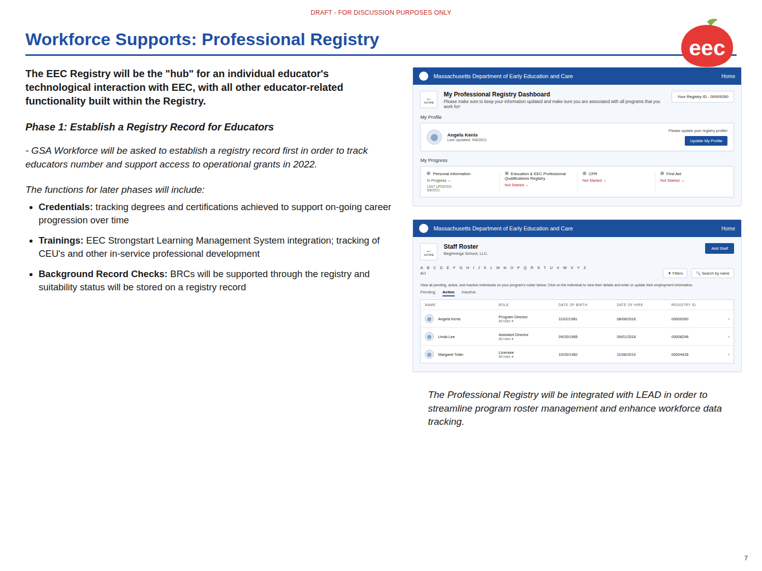DRAFT - FOR DISCUSSION PURPOSES ONLY
eec
Workforce Supports: Professional Registry
The EEC Registry will be the "hub" for an individual educator's technological interaction with EEC, with all other educator-related functionality built within the Registry.
Phase 1: Establish a Registry Record for Educators
- GSA Workforce will be asked to establish a registry record first in order to track educators number and support access to operational grants in 2022.
The functions for later phases will include:
Credentials: tracking degrees and certifications achieved to support on-going career progression over time
Trainings: EEC Strongstart Learning Management System integration; tracking of CEU's and other in-service professional development
Background Record Checks: BRCs will be supported through the registry and suitability status will be stored on a registry record
Massachusetts Department of Early Education and Care Home
←HOME
My Professional Registry Dashboard
Please make sure to keep your information updated and make sure you are associated with all programs that you work for!
Your Registry ID - 00009260
My Profile
Angela Kenis
Last Updated: 9/8/2021
Please update your registry profile!
Update My Profile
My Progress
Personal Information
In Progress →
LAST UPDATED
9/8/2021
Education & EEC Professional Qualifications Registry
Not Started →
CPR
Not Started →
First Aid
Not Started →
Massachusetts Department of Early Education and Care Home
←HOME
Staff Roster
Beginnings School, LLC.
Add Staff
A B C D E F G H I J K L M N O P Q R S T U V W X Y Z All
▼ Filters 🔍 Search by name
View all pending, active, and inactive individuals on your program's roster below. Click on the individual to view their details and enter or update their employment information.
Pending Active Inactive
| NAME | ROLE | DATE OF BIRTH | DATE OF HIRE | REGISTRY ID | |
| --- | --- | --- | --- | --- | --- |
| Angela Kenis | Program Director All roles ▾ | 11/02/1981 | 08/08/2016 | 00009260 | › |
| Linda Lee | Assistant Director All roles ▾ | 09/20/1965 | 09/01/2016 | 00008296 | › |
| Margaret Tolier | Licensee All roles ▾ | 10/20/1982 | 11/06/2019 | 00004428 | › |
The Professional Registry will be integrated with LEAD in order to streamline program roster management and enhance workforce data tracking.
7